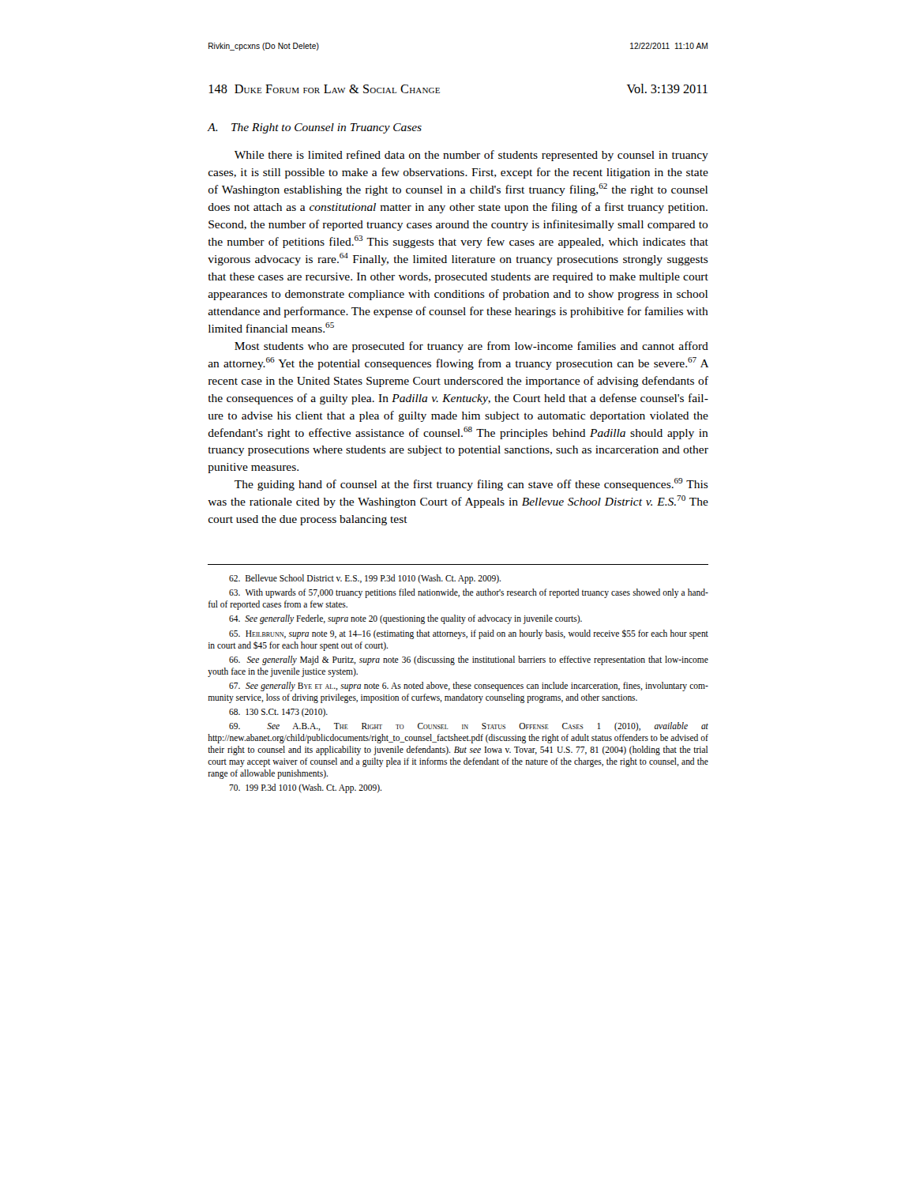Rivkin_cpcxns (Do Not Delete)
12/22/2011 11:10 AM
148 Duke Forum for Law & Social Change
Vol. 3:139 2011
A. The Right to Counsel in Truancy Cases
While there is limited refined data on the number of students represented by counsel in truancy cases, it is still possible to make a few observations. First, except for the recent litigation in the state of Washington establishing the right to counsel in a child's first truancy filing,62 the right to counsel does not attach as a constitutional matter in any other state upon the filing of a first truancy petition. Second, the number of reported truancy cases around the country is infinitesimally small compared to the number of petitions filed.63 This suggests that very few cases are appealed, which indicates that vigorous advocacy is rare.64 Finally, the limited literature on truancy prosecutions strongly suggests that these cases are recursive. In other words, prosecuted students are required to make multiple court appearances to demonstrate compliance with conditions of probation and to show progress in school attendance and performance. The expense of counsel for these hearings is prohibitive for families with limited financial means.65
Most students who are prosecuted for truancy are from low-income families and cannot afford an attorney.66 Yet the potential consequences flowing from a truancy prosecution can be severe.67 A recent case in the United States Supreme Court underscored the importance of advising defendants of the consequences of a guilty plea. In Padilla v. Kentucky, the Court held that a defense counsel's failure to advise his client that a plea of guilty made him subject to automatic deportation violated the defendant's right to effective assistance of counsel.68 The principles behind Padilla should apply in truancy prosecutions where students are subject to potential sanctions, such as incarceration and other punitive measures.
The guiding hand of counsel at the first truancy filing can stave off these consequences.69 This was the rationale cited by the Washington Court of Appeals in Bellevue School District v. E.S.70 The court used the due process balancing test
62. Bellevue School District v. E.S., 199 P.3d 1010 (Wash. Ct. App. 2009).
63. With upwards of 57,000 truancy petitions filed nationwide, the author's research of reported truancy cases showed only a handful of reported cases from a few states.
64. See generally Federle, supra note 20 (questioning the quality of advocacy in juvenile courts).
65. Heilbrunn, supra note 9, at 14–16 (estimating that attorneys, if paid on an hourly basis, would receive $55 for each hour spent in court and $45 for each hour spent out of court).
66. See generally Majd & Puritz, supra note 36 (discussing the institutional barriers to effective representation that low-income youth face in the juvenile justice system).
67. See generally Bye et al., supra note 6. As noted above, these consequences can include incarceration, fines, involuntary community service, loss of driving privileges, imposition of curfews, mandatory counseling programs, and other sanctions.
68. 130 S.Ct. 1473 (2010).
69. See A.B.A., The Right to Counsel in Status Offense Cases 1 (2010), available at http://new.abanet.org/child/publicdocuments/right_to_counsel_factsheet.pdf (discussing the right of adult status offenders to be advised of their right to counsel and its applicability to juvenile defendants). But see Iowa v. Tovar, 541 U.S. 77, 81 (2004) (holding that the trial court may accept waiver of counsel and a guilty plea if it informs the defendant of the nature of the charges, the right to counsel, and the range of allowable punishments).
70. 199 P.3d 1010 (Wash. Ct. App. 2009).